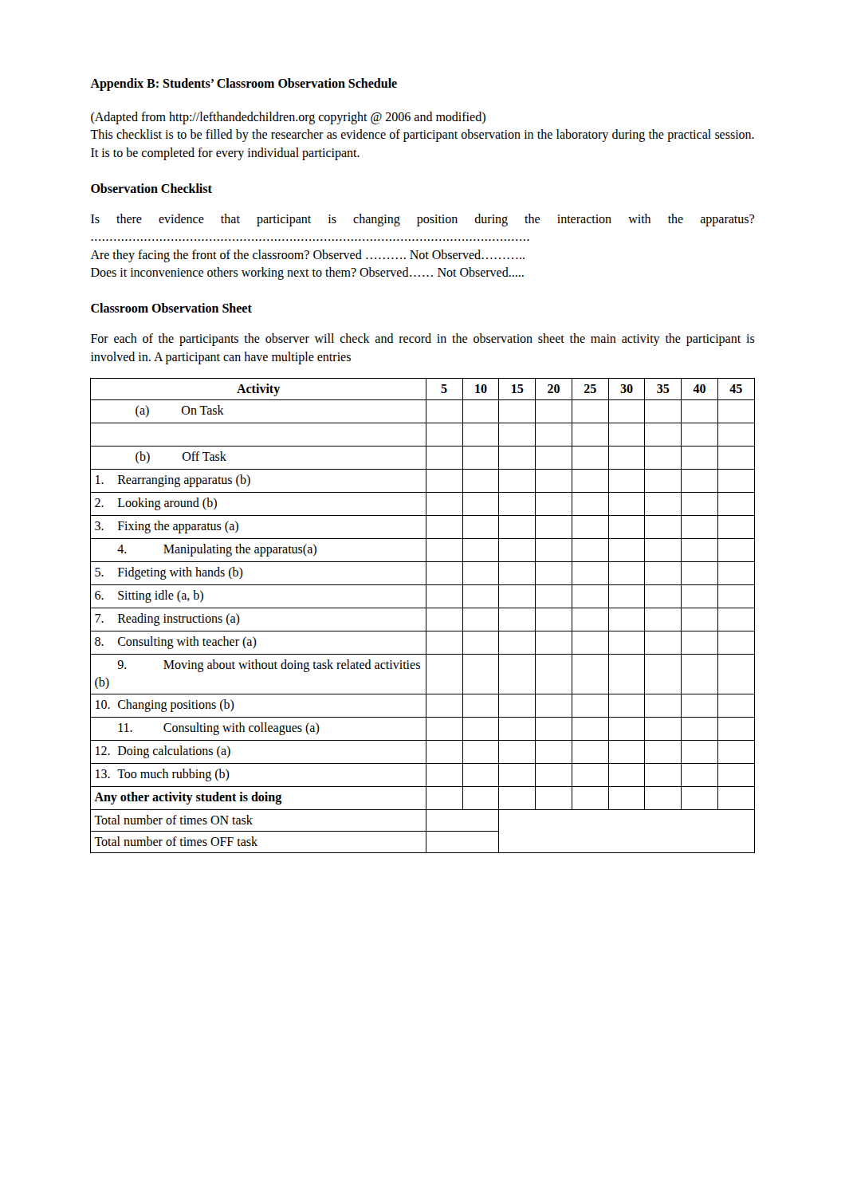Appendix B: Students’ Classroom Observation Schedule
(Adapted from http://lefthandedchildren.org copyright @ 2006 and modified)
This checklist is to be filled by the researcher as evidence of participant observation in the laboratory during the practical session. It is to be completed for every individual participant.
Observation Checklist
Is there evidence that participant is changing position during the interaction with the apparatus? ...................................................................................................................
Are they facing the front of the classroom? Observed ………. Not Observed………..
Does it inconvenience others working next to them? Observed…… Not Observed.....
Classroom Observation Sheet
For each of the participants the observer will check and record in the observation sheet the main activity the participant is involved in. A participant can have multiple entries
| Activity | 5 | 10 | 15 | 20 | 25 | 30 | 35 | 40 | 45 |
| --- | --- | --- | --- | --- | --- | --- | --- | --- | --- |
| (a) On Task | | | | | | | | | |
| (b) Off Task | | | | | | | | | |
| 1. Rearranging apparatus (b) | | | | | | | | | |
| 2. Looking around (b) | | | | | | | | | |
| 3. Fixing the apparatus (a) | | | | | | | | | |
| 4. Manipulating the apparatus(a) | | | | | | | | | |
| 5. Fidgeting with hands (b) | | | | | | | | | |
| 6. Sitting idle (a, b) | | | | | | | | | |
| 7. Reading instructions (a) | | | | | | | | | |
| 8. Consulting with teacher (a) | | | | | | | | | |
| 9. Moving about without doing task related activities (b) | | | | | | | | | |
| 10. Changing positions (b) | | | | | | | | | |
| 11. Consulting with colleagues (a) | | | | | | | | | |
| 12. Doing calculations (a) | | | | | | | | | |
| 13. Too much rubbing (b) | | | | | | | | | |
| Any other activity student is doing | | | | | | | | | |
| Total number of times ON task | | |
| Total number of times OFF task | | |